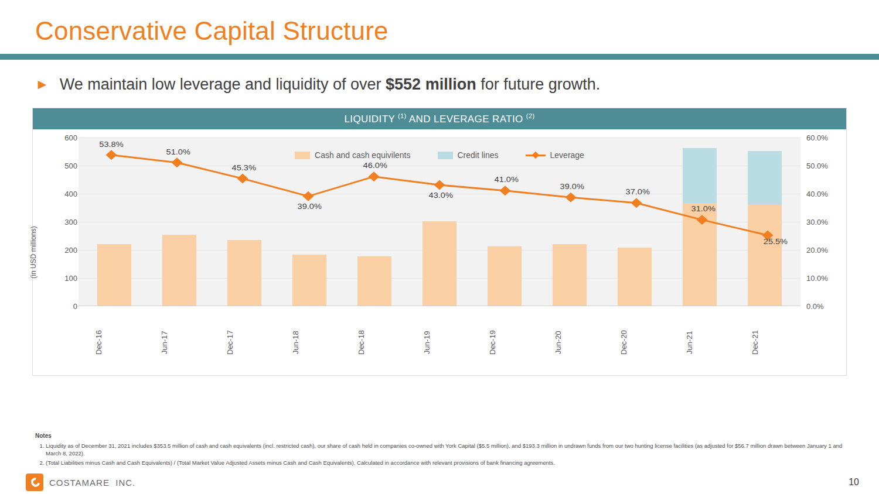Conservative Capital Structure
►
We maintain low leverage and liquidity of over $552 million for future growth.
LIQUIDITY (1) AND LEVERAGE RATIO (2)
(in USD millions)
600 500 400 300 200 100 0
60.0% 50.0% 40.0% 30.0% 20.0% 10.0% 0.0%
Cash and cash equivilents
Credit lines
Leverage
53.8% 51.0% 45.3% 39.0% 46.0% 43.0% 41.0% 39.0% 37.0% 31.0% 25.5%
Dec-16
Jun-17
Dec-17
Jun-18
Dec-18
Jun-19
Dec-19
Jun-20
Dec-20
Jun-21
Dec-21
Notes
Liquidity as of December 31, 2021 includes $353.5 million of cash and cash equivalents (incl. restricted cash), our share of cash held in companies co-owned with York Capital ($5.5 million), and $193.3 million in undrawn funds from our two hunting license facilities (as adjusted for $56.7 million drawn between January 1 and March 8, 2022).
(Total Liabilities minus Cash and Cash Equivalents) / (Total Market Value Adjusted Assets minus Cash and Cash Equivalents). Calculated in accordance with relevant provisions of bank financing agreements.
COSTAMARE INC.
10